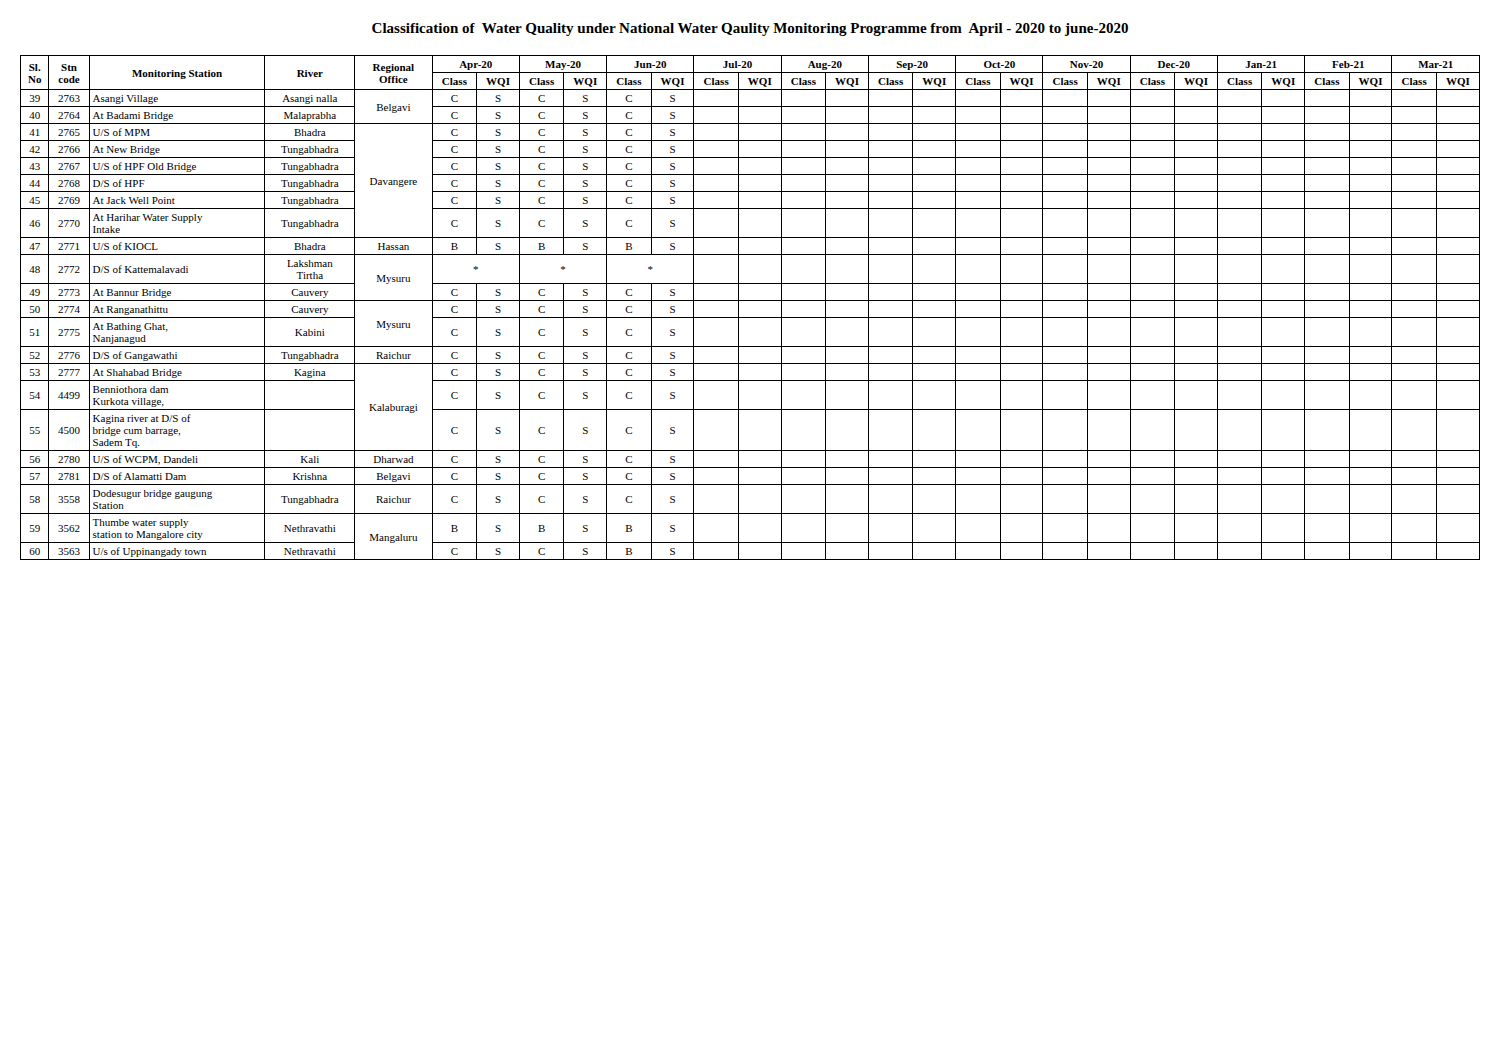Classification of Water Quality under National Water Qaulity Monitoring Programme from April - 2020 to june-2020
| Sl. No | Stn code | Monitoring Station | River | Regional Office | Apr-20 | May-20 | Jun-20 | Jul-20 | Aug-20 | Sep-20 | Oct-20 | Nov-20 | Dec-20 | Jan-21 | Feb-21 | Mar-21 |
| --- | --- | --- | --- | --- | --- | --- | --- | --- | --- | --- | --- | --- | --- | --- | --- | --- |
| Class | WQI | Class | WQI | Class | WQI | Class | WQI | Class | WQI | Class | WQI | Class | WQI | Class | WQI | Class | WQI | Class | WQI | Class | WQI | Class | WQI |
| 39 | 2763 | Asangi Village | Asangi nalla | Belgavi | C | S | C | S | C | S | | | | | | | | | | | | | | | | | | |
| 40 | 2764 | At Badami Bridge | Malaprabha | C | S | C | S | C | S | | | | | | | | | | | | | | | | | | |
| 41 | 2765 | U/S of MPM | Bhadra | Davangere | C | S | C | S | C | S | | | | | | | | | | | | | | | | | | |
| 42 | 2766 | At New Bridge | Tungabhadra | C | S | C | S | C | S | | | | | | | | | | | | | | | | | | |
| 43 | 2767 | U/S of HPF Old Bridge | Tungabhadra | C | S | C | S | C | S | | | | | | | | | | | | | | | | | | |
| 44 | 2768 | D/S of HPF | Tungabhadra | C | S | C | S | C | S | | | | | | | | | | | | | | | | | | |
| 45 | 2769 | At Jack Well Point | Tungabhadra | C | S | C | S | C | S | | | | | | | | | | | | | | | | | | |
| 46 | 2770 | At Harihar Water Supply Intake | Tungabhadra | C | S | C | S | C | S | | | | | | | | | | | | | | | | | | |
| 47 | 2771 | U/S of KIOCL | Bhadra | Hassan | B | S | B | S | B | S | | | | | | | | | | | | | | | | | | |
| 48 | 2772 | D/S of Kattemalavadi | Lakshman Tirtha | Mysuru | * | * | * | | | | | | | | | | | | | | | | | | |
| 49 | 2773 | At Bannur Bridge | Cauvery | C | S | C | S | C | S | | | | | | | | | | | | | | | | | | |
| 50 | 2774 | At Ranganathittu | Cauvery | Mysuru | C | S | C | S | C | S | | | | | | | | | | | | | | | | | | |
| 51 | 2775 | At Bathing Ghat, Nanjanagud | Kabini | C | S | C | S | C | S | | | | | | | | | | | | | | | | | | |
| 52 | 2776 | D/S of Gangawathi | Tungabhadra | Raichur | C | S | C | S | C | S | | | | | | | | | | | | | | | | | | |
| 53 | 2777 | At Shahabad Bridge | Kagina | Kalaburagi | C | S | C | S | C | S | | | | | | | | | | | | | | | | | | |
| 54 | 4499 | Benniothora dam Kurkota village, | | C | S | C | S | C | S | | | | | | | | | | | | | | | | | | |
| 55 | 4500 | Kagina river at D/S of bridge cum barrage, Sadem Tq. | | C | S | C | S | C | S | | | | | | | | | | | | | | | | | | |
| 56 | 2780 | U/S of WCPM, Dandeli | Kali | Dharwad | C | S | C | S | C | S | | | | | | | | | | | | | | | | | | |
| 57 | 2781 | D/S of Alamatti Dam | Krishna | Belgavi | C | S | C | S | C | S | | | | | | | | | | | | | | | | | | |
| 58 | 3558 | Dodesugur bridge gaugung Station | Tungabhadra | Raichur | C | S | C | S | C | S | | | | | | | | | | | | | | | | | | |
| 59 | 3562 | Thumbe water supply station to Mangalore city | Nethravathi | Mangaluru | B | S | B | S | B | S | | | | | | | | | | | | | | | | | | |
| 60 | 3563 | U/s of Uppinangady town | Nethravathi | C | S | C | S | B | S | | | | | | | | | | | | | | | | | | |